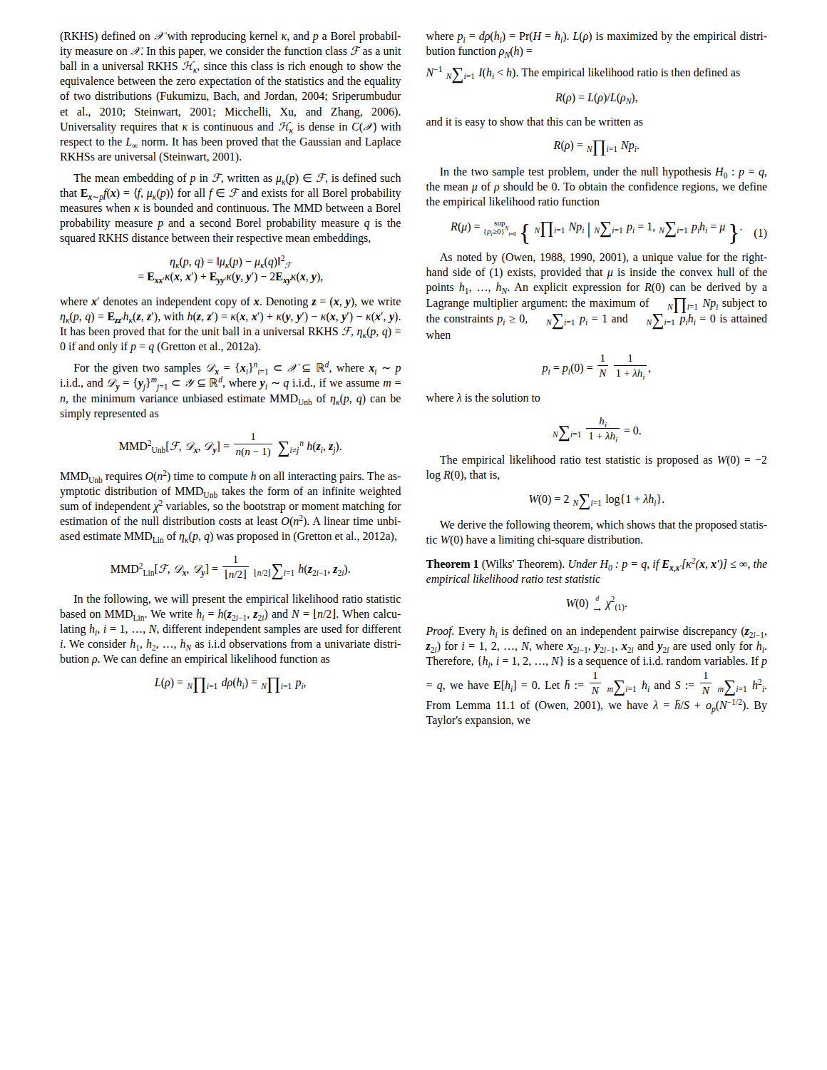(RKHS) defined on 𝒳 with reproducing kernel κ, and p a Borel probability measure on 𝒳. In this paper, we consider the function class ℱ as a unit ball in a universal RKHS ℋκ, since this class is rich enough to show the equivalence between the zero expectation of the statistics and the equality of two distributions (Fukumizu, Bach, and Jordan, 2004; Sriperumbudur et al., 2010; Steinwart, 2001; Micchelli, Xu, and Zhang, 2006). Universality requires that κ is continuous and ℋκ is dense in C(𝒳) with respect to the L∞ norm. It has been proved that the Gaussian and Laplace RKHSs are universal (Steinwart, 2001).
The mean embedding of p in ℱ, written as μκ(p) ∈ ℱ, is defined such that Ex∼pf(x) = ⟨f, μκ(p)⟩ for all f ∈ ℱ and exists for all Borel probability measures when κ is bounded and continuous. The MMD between a Borel probability measure p and a second Borel probability measure q is the squared RKHS distance between their respective mean embeddings,
ηκ(p, q) = ‖μκ(p) − μκ(q)‖2ℱ
= Exx′κ(x, x′) + Eyy′κ(y, y′) − 2Exyκ(x, y),
where x′ denotes an independent copy of x. Denoting z = (x, y), we write ηκ(p, q) = Ezz′hκ(z, z′), with h(z, z′) = κ(x, x′) + κ(y, y′) − κ(x, y′) − κ(x′, y). It has been proved that for the unit ball in a universal RKHS ℱ, ηκ(p, q) = 0 if and only if p = q (Gretton et al., 2012a).
For the given two samples 𝒟x = {xi}ni=1 ⊂ 𝒳 ⊆ ℝd, where xi ∼ p i.i.d., and 𝒟y = {yj}mj=1 ⊂ 𝒴 ⊆ ℝd, where yi ∼ q i.i.d., if we assume m = n, the minimum variance unbiased estimate MMDUnb of ηκ(p, q) can be simply represented as
MMD2Unb[ℱ, 𝒟x, 𝒟y] = 1 n(n − 1) ∑i≠jn h(zi, zj).
MMDUnb requires O(n2) time to compute h on all interacting pairs. The asymptotic distribution of MMDUnb takes the form of an infinite weighted sum of independent χ2 variables, so the bootstrap or moment matching for estimation of the null distribution costs at least O(n2). A linear time unbiased estimate MMDLin of ηκ(p, q) was proposed in (Gretton et al., 2012a),
MMD2Lin[ℱ, 𝒟x, 𝒟y] = 1⌊n/2⌋ ⌊n/2⌋∑i=1 h(z2i−1, z2i).
In the following, we will present the empirical likelihood ratio statistic based on MMDLin. We write hi = h(z2i−1, z2i) and N = ⌊n/2⌋. When calculating hi, i = 1, …, N, different independent samples are used for different i. We consider h1, h2, …, hN as i.i.d observations from a univariate distribution ρ. We can define an empirical likelihood function as
L(ρ) = N∏i=1 dρ(hi) = N∏i=1 pi,
where pi = dρ(hi) = Pr(H = hi). L(ρ) is maximized by the empirical distribution function ρN(h) =
N−1 N∑i=1 I(hi < h). The empirical likelihood ratio is then defined as
R(ρ) = L(ρ)/L(ρN),
and it is easy to show that this can be written as
R(ρ) = N∏i=1 Npi.
In the two sample test problem, under the null hypothesis H0 : p = q, the mean μ of ρ should be 0. To obtain the confidence regions, we define the empirical likelihood ratio function
R(μ) = sup{pi≥0}Ni=0 { N∏i=1 Npi | N∑i=1 pi = 1, N∑i=1 pihi = μ }. (1)
As noted by (Owen, 1988, 1990, 2001), a unique value for the right-hand side of (1) exists, provided that μ is inside the convex hull of the points h1, …, hN. An explicit expression for R(0) can be derived by a Lagrange multiplier argument: the maximum of N∏i=1 Npi subject to the constraints pi ≥ 0, N∑i=1 pi = 1 and N∑i=1 pihi = 0 is attained when
pi = pi(0) = 1 N 11 + λhi,
where λ is the solution to
N∑i=1 hi 1 + λhi = 0.
The empirical likelihood ratio test statistic is proposed as W(0) = −2 log R(0), that is,
W(0) = 2 N∑i=1 log{1 + λhi}.
We derive the following theorem, which shows that the proposed statistic W(0) have a limiting chi-square distribution.
Theorem 1 (Wilks' Theorem). Under H0 : p = q, if Ex,x′[κ2(x, x′)] ≤ ∞, the empirical likelihood ratio test statistic
W(0) d→ χ2(1).
Proof. Every hi is defined on an independent pairwise discrepancy (z2i−1, z2i) for i = 1, 2, …, N, where x2i−1, y2i−1, x2i and y2i are used only for hi. Therefore, {hi, i = 1, 2, …, N} is a sequence of i.i.d. random variables. If p = q, we have E[hi] = 0. Let h̄ := 1 N m∑i=1 hi and S := 1 N m∑i=1 h2i. From Lemma 11.1 of (Owen, 2001), we have λ = h̄/S + op(N−1/2). By Taylor's expansion, we